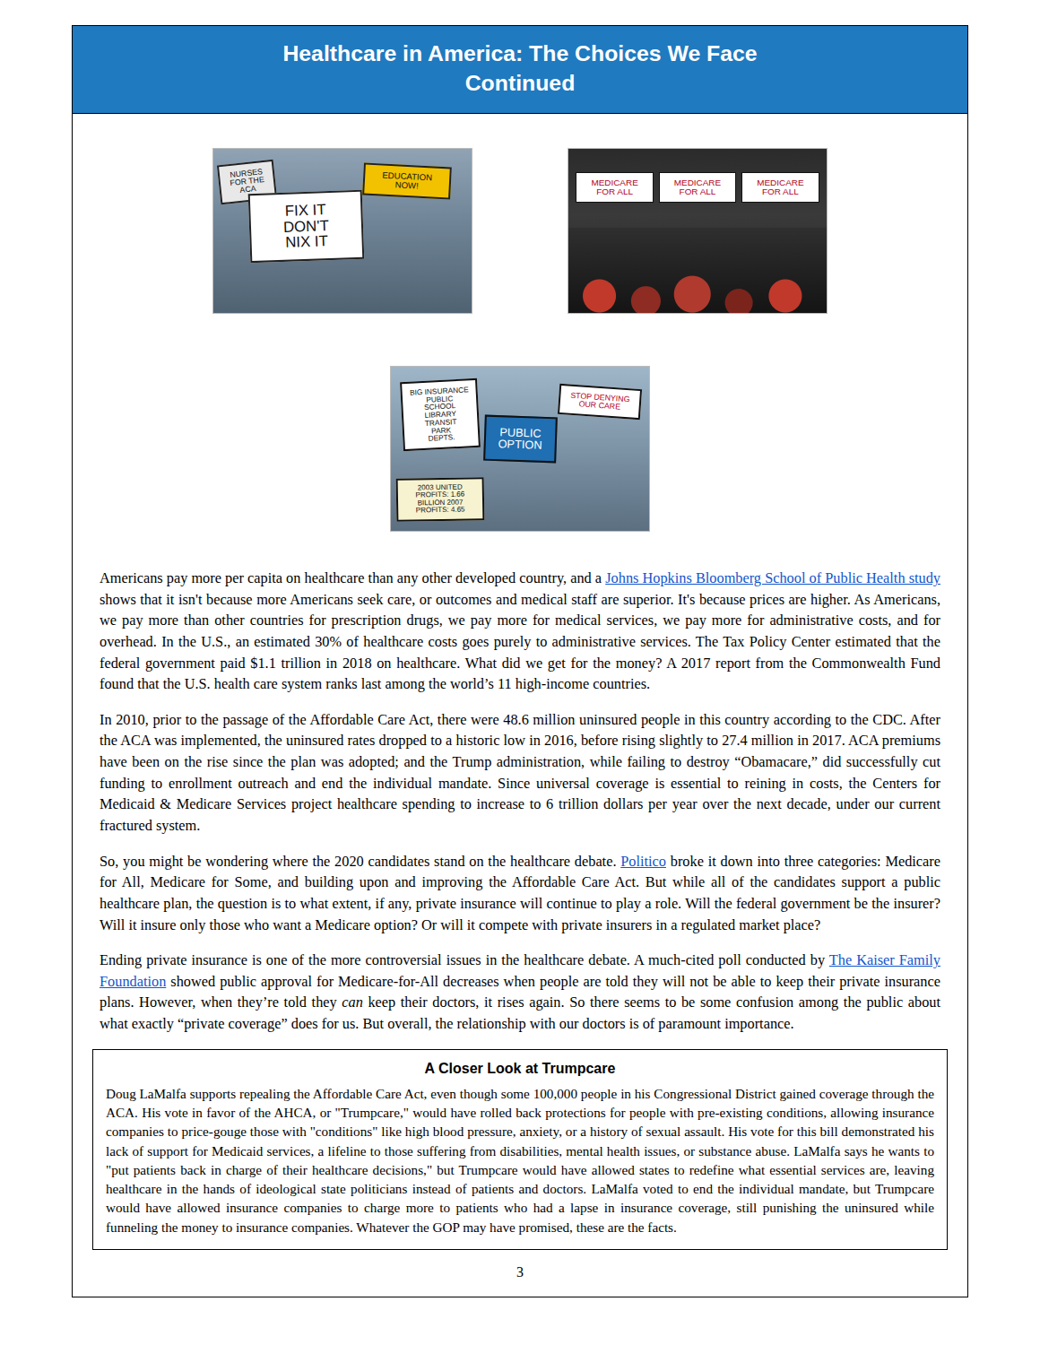Healthcare in America: The Choices We Face Continued
NURSES
FOR THE
ACA
EDUCATION
NOW!
FIX IT
DON'T
NIX IT
MEDICARE
FOR ALL
MEDICARE
FOR ALL
MEDICARE
FOR ALL
BIG INSURANCE
PUBLIC
SCHOOL
LIBRARY
TRANSIT
PARK
DEPTS.
PUBLIC
OPTION
STOP DENYING
OUR CARE
2003 UNITED
PROFITS: 1.66
BILLION 2007
PROFITS: 4.65
Americans pay more per capita on healthcare than any other developed country, and a Johns Hopkins Bloomberg School of Public Health study shows that it isn't because more Americans seek care, or outcomes and medical staff are superior. It's because prices are higher. As Americans, we pay more than other countries for prescription drugs, we pay more for medical services, we pay more for administrative costs, and for overhead. In the U.S., an estimated 30% of healthcare costs goes purely to administrative services. The Tax Policy Center estimated that the federal government paid $1.1 trillion in 2018 on healthcare. What did we get for the money? A 2017 report from the Commonwealth Fund found that the U.S. health care system ranks last among the world’s 11 high-income countries.
In 2010, prior to the passage of the Affordable Care Act, there were 48.6 million uninsured people in this country according to the CDC. After the ACA was implemented, the uninsured rates dropped to a historic low in 2016, before rising slightly to 27.4 million in 2017. ACA premiums have been on the rise since the plan was adopted; and the Trump administration, while failing to destroy “Obamacare,” did successfully cut funding to enrollment outreach and end the individual mandate. Since universal coverage is essential to reining in costs, the Centers for Medicaid & Medicare Services project healthcare spending to increase to 6 trillion dollars per year over the next decade, under our current fractured system.
So, you might be wondering where the 2020 candidates stand on the healthcare debate. Politico broke it down into three categories: Medicare for All, Medicare for Some, and building upon and improving the Affordable Care Act. But while all of the candidates support a public healthcare plan, the question is to what extent, if any, private insurance will continue to play a role. Will the federal government be the insurer? Will it insure only those who want a Medicare option? Or will it compete with private insurers in a regulated market place?
Ending private insurance is one of the more controversial issues in the healthcare debate. A much-cited poll conducted by The Kaiser Family Foundation showed public approval for Medicare-for-All decreases when people are told they will not be able to keep their private insurance plans. However, when they’re told they can keep their doctors, it rises again. So there seems to be some confusion among the public about what exactly “private coverage” does for us. But overall, the relationship with our doctors is of paramount importance.
A Closer Look at Trumpcare
Doug LaMalfa supports repealing the Affordable Care Act, even though some 100,000 people in his Congressional District gained coverage through the ACA. His vote in favor of the AHCA, or "Trumpcare," would have rolled back protections for people with pre-existing conditions, allowing insurance companies to price-gouge those with "conditions" like high blood pressure, anxiety, or a history of sexual assault. His vote for this bill demonstrated his lack of support for Medicaid services, a lifeline to those suffering from disabilities, mental health issues, or substance abuse. LaMalfa says he wants to "put patients back in charge of their healthcare decisions," but Trumpcare would have allowed states to redefine what essential services are, leaving healthcare in the hands of ideological state politicians instead of patients and doctors. LaMalfa voted to end the individual mandate, but Trumpcare would have allowed insurance companies to charge more to patients who had a lapse in insurance coverage, still punishing the uninsured while funneling the money to insurance companies. Whatever the GOP may have promised, these are the facts.
3